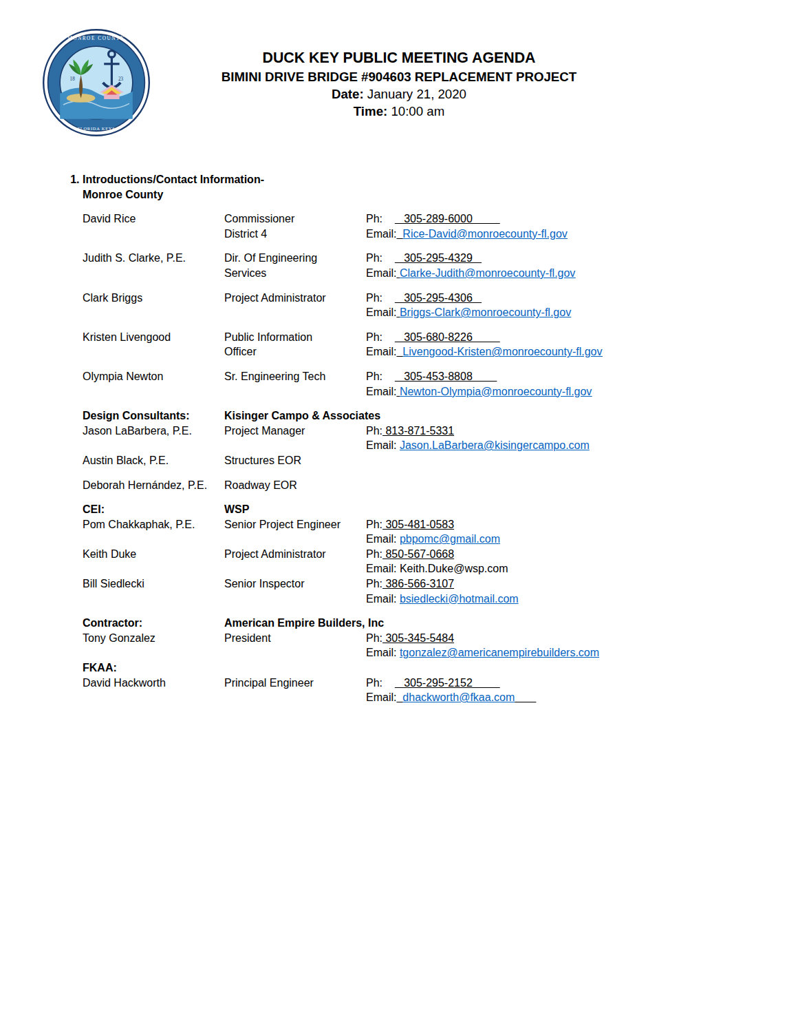MONROE COUNTY FLORIDA KEYS 18 23
DUCK KEY PUBLIC MEETING AGENDA
BIMINI DRIVE BRIDGE #904603 REPLACEMENT PROJECT
Date: January 21, 2020
Time: 10:00 am
Introductions/Contact Information-
Monroe County
| David Rice | Commissioner | Ph: 305-289-6000 |
| | District 4 | Email: Rice-David@monroecounty-fl.gov |
| Judith S. Clarke, P.E. | Dir. Of Engineering | Ph: 305-295-4329 |
| | Services | Email: Clarke-Judith@monroecounty-fl.gov |
| Clark Briggs | Project Administrator | Ph: 305-295-4306 |
| | | Email: Briggs-Clark@monroecounty-fl.gov |
| Kristen Livengood | Public Information | Ph: 305-680-8226 |
| | Officer | Email: Livengood-Kristen@monroecounty-fl.gov |
| Olympia Newton | Sr. Engineering Tech | Ph: 305-453-8808 |
| | | Email: Newton-Olympia@monroecounty-fl.gov |
| Design Consultants: | Kisinger Campo & Associates |
| Jason LaBarbera, P.E. | Project Manager | Ph: 813-871-5331 |
| | | Email: Jason.LaBarbera@kisingercampo.com |
| Austin Black, P.E. | Structures EOR | |
| Deborah Hernández, P.E. | Roadway EOR | |
| CEI: | WSP | |
| Pom Chakkaphak, P.E. | Senior Project Engineer | Ph: 305-481-0583 |
| | | Email: pbpomc@gmail.com |
| Keith Duke | Project Administrator | Ph: 850-567-0668 |
| | | Email: Keith.Duke@wsp.com |
| Bill Siedlecki | Senior Inspector | Ph: 386-566-3107 |
| | | Email: bsiedlecki@hotmail.com |
| Contractor: | American Empire Builders, Inc |
| Tony Gonzalez | President | Ph: 305-345-5484 |
| | | Email: tgonzalez@americanempirebuilders.com |
| FKAA: | | |
| David Hackworth | Principal Engineer | Ph: 305-295-2152 |
| | | Email: dhackworth@fkaa.com |